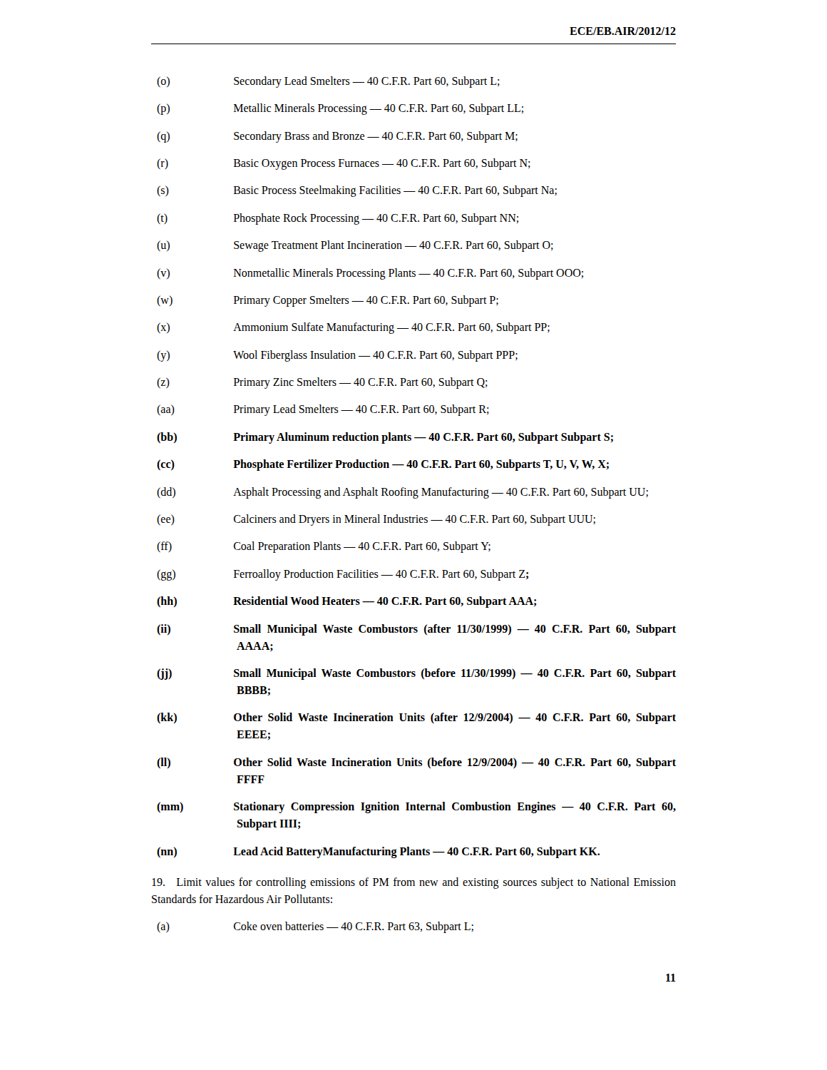ECE/EB.AIR/2012/12
(o) Secondary Lead Smelters — 40 C.F.R. Part 60, Subpart L;
(p) Metallic Minerals Processing — 40 C.F.R. Part 60, Subpart LL;
(q) Secondary Brass and Bronze — 40 C.F.R. Part 60, Subpart M;
(r) Basic Oxygen Process Furnaces — 40 C.F.R. Part 60, Subpart N;
(s) Basic Process Steelmaking Facilities — 40 C.F.R. Part 60, Subpart Na;
(t) Phosphate Rock Processing — 40 C.F.R. Part 60, Subpart NN;
(u) Sewage Treatment Plant Incineration — 40 C.F.R. Part 60, Subpart O;
(v) Nonmetallic Minerals Processing Plants — 40 C.F.R. Part 60, Subpart OOO;
(w) Primary Copper Smelters — 40 C.F.R. Part 60, Subpart P;
(x) Ammonium Sulfate Manufacturing — 40 C.F.R. Part 60, Subpart PP;
(y) Wool Fiberglass Insulation — 40 C.F.R. Part 60, Subpart PPP;
(z) Primary Zinc Smelters — 40 C.F.R. Part 60, Subpart Q;
(aa) Primary Lead Smelters — 40 C.F.R. Part 60, Subpart R;
(bb) Primary Aluminum reduction plants — 40 C.F.R. Part 60, Subpart Subpart S;
(cc) Phosphate Fertilizer Production — 40 C.F.R. Part 60, Subparts T, U, V, W, X;
(dd) Asphalt Processing and Asphalt Roofing Manufacturing — 40 C.F.R. Part 60, Subpart UU;
(ee) Calciners and Dryers in Mineral Industries — 40 C.F.R. Part 60, Subpart UUU;
(ff) Coal Preparation Plants — 40 C.F.R. Part 60, Subpart Y;
(gg) Ferroalloy Production Facilities — 40 C.F.R. Part 60, Subpart Z;
(hh) Residential Wood Heaters — 40 C.F.R. Part 60, Subpart AAA;
(ii) Small Municipal Waste Combustors (after 11/30/1999) — 40 C.F.R. Part 60, Subpart AAAA;
(jj) Small Municipal Waste Combustors (before 11/30/1999) — 40 C.F.R. Part 60, Subpart BBBB;
(kk) Other Solid Waste Incineration Units (after 12/9/2004) — 40 C.F.R. Part 60, Subpart EEEE;
(ll) Other Solid Waste Incineration Units (before 12/9/2004) — 40 C.F.R. Part 60, Subpart FFFF
(mm) Stationary Compression Ignition Internal Combustion Engines — 40 C.F.R. Part 60, Subpart IIII;
(nn) Lead Acid BatteryManufacturing Plants — 40 C.F.R. Part 60, Subpart KK.
19. Limit values for controlling emissions of PM from new and existing sources subject to National Emission Standards for Hazardous Air Pollutants:
(a) Coke oven batteries — 40 C.F.R. Part 63, Subpart L;
11